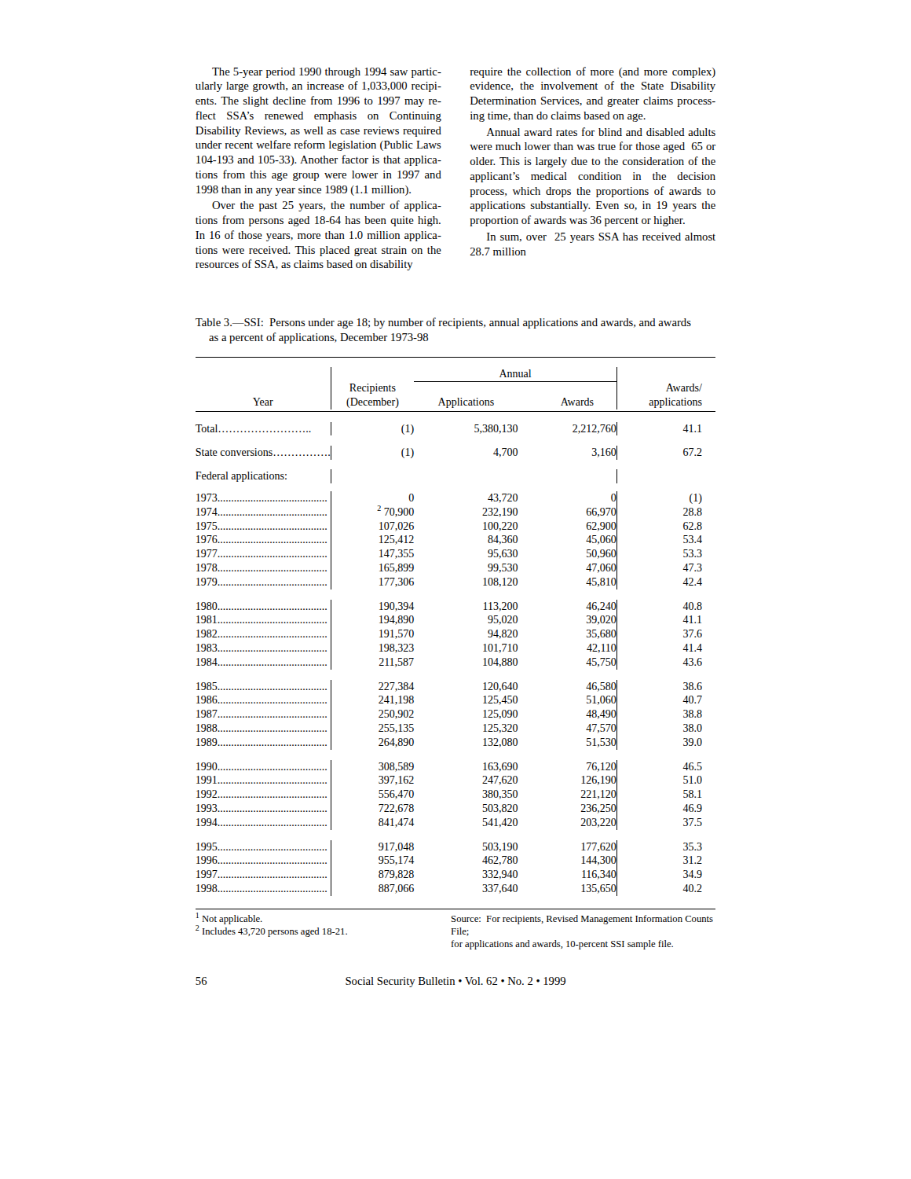The 5-year period 1990 through 1994 saw particularly large growth, an increase of 1,033,000 recipients. The slight decline from 1996 to 1997 may reflect SSA’s renewed emphasis on Continuing Disability Reviews, as well as case reviews required under recent welfare reform legislation (Public Laws 104-193 and 105-33). Another factor is that applications from this age group were lower in 1997 and 1998 than in any year since 1989 (1.1 million).
Over the past 25 years, the number of applications from persons aged 18-64 has been quite high. In 16 of those years, more than 1.0 million applications were received. This placed great strain on the resources of SSA, as claims based on disability
require the collection of more (and more complex) evidence, the involvement of the State Disability Determination Services, and greater claims processing time, than do claims based on age.
Annual award rates for blind and disabled adults were much lower than was true for those aged 65 or older. This is largely due to the consideration of the applicant’s medical condition in the decision process, which drops the proportions of awards to applications substantially. Even so, in 19 years the proportion of awards was 36 percent or higher.
In sum, over 25 years SSA has received almost 28.7 million
Table 3.—SSI: Persons under age 18; by number of recipients, annual applications and awards, and awards as a percent of applications, December 1973-98
| | | Annual | |
| | Recipients | | | Awards/ |
| Year | (December) | Applications | Awards | applications |
| Total…………………….. | (1) | 5,380,130 | 2,212,760 | 41.1 |
| State conversions……………. | (1) | 4,700 | 3,160 | 67.2 |
| Federal applications: | | | | |
| 1973........................................ | 0 | 43,720 | 0 | (1) |
| 1974........................................ | 2 70,900 | 232,190 | 66,970 | 28.8 |
| 1975........................................ | 107,026 | 100,220 | 62,900 | 62.8 |
| 1976........................................ | 125,412 | 84,360 | 45,060 | 53.4 |
| 1977........................................ | 147,355 | 95,630 | 50,960 | 53.3 |
| 1978........................................ | 165,899 | 99,530 | 47,060 | 47.3 |
| 1979........................................ | 177,306 | 108,120 | 45,810 | 42.4 |
| 1980........................................ | 190,394 | 113,200 | 46,240 | 40.8 |
| 1981........................................ | 194,890 | 95,020 | 39,020 | 41.1 |
| 1982........................................ | 191,570 | 94,820 | 35,680 | 37.6 |
| 1983........................................ | 198,323 | 101,710 | 42,110 | 41.4 |
| 1984........................................ | 211,587 | 104,880 | 45,750 | 43.6 |
| 1985........................................ | 227,384 | 120,640 | 46,580 | 38.6 |
| 1986........................................ | 241,198 | 125,450 | 51,060 | 40.7 |
| 1987........................................ | 250,902 | 125,090 | 48,490 | 38.8 |
| 1988........................................ | 255,135 | 125,320 | 47,570 | 38.0 |
| 1989........................................ | 264,890 | 132,080 | 51,530 | 39.0 |
| 1990........................................ | 308,589 | 163,690 | 76,120 | 46.5 |
| 1991........................................ | 397,162 | 247,620 | 126,190 | 51.0 |
| 1992........................................ | 556,470 | 380,350 | 221,120 | 58.1 |
| 1993........................................ | 722,678 | 503,820 | 236,250 | 46.9 |
| 1994........................................ | 841,474 | 541,420 | 203,220 | 37.5 |
| 1995........................................ | 917,048 | 503,190 | 177,620 | 35.3 |
| 1996........................................ | 955,174 | 462,780 | 144,300 | 31.2 |
| 1997........................................ | 879,828 | 332,940 | 116,340 | 34.9 |
| 1998........................................ | 887,066 | 337,640 | 135,650 | 40.2 |
1 Not applicable.
2 Includes 43,720 persons aged 18-21.
Source: For recipients, Revised Management Information Counts File;
for applications and awards, 10-percent SSI sample file.
56
Social Security Bulletin • Vol. 62 • No. 2 • 1999